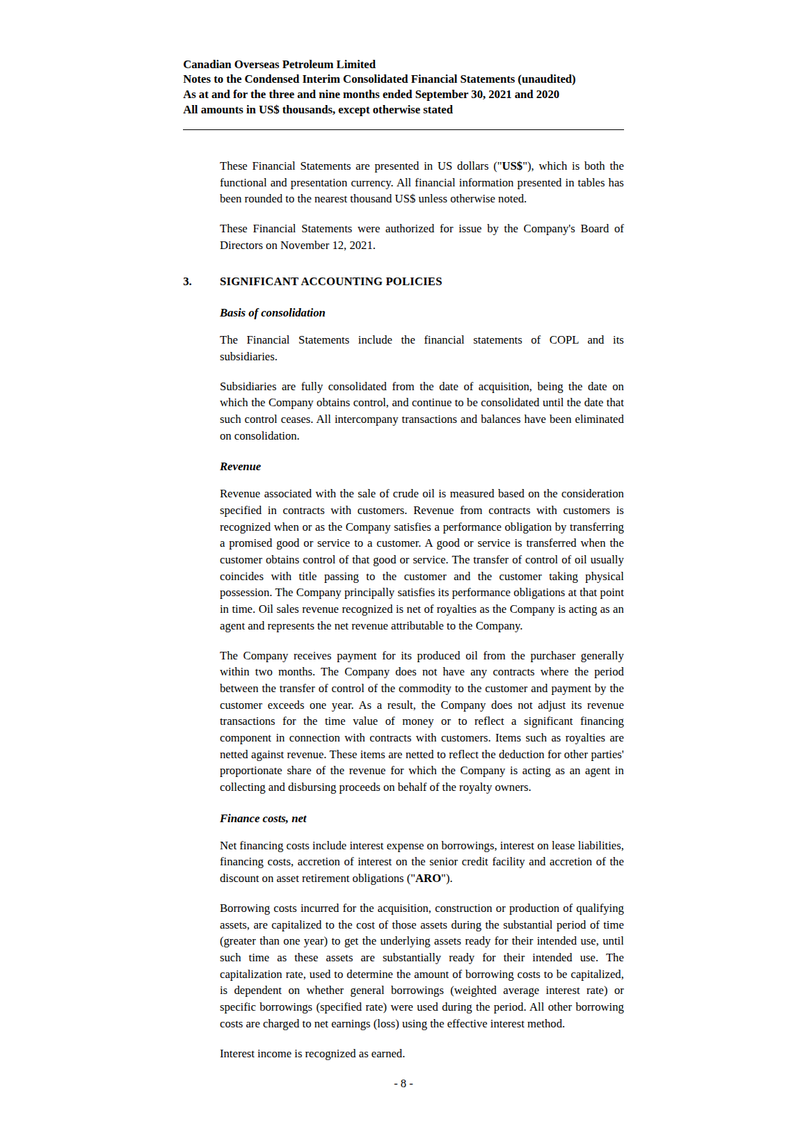Canadian Overseas Petroleum Limited
Notes to the Condensed Interim Consolidated Financial Statements (unaudited)
As at and for the three and nine months ended September 30, 2021 and 2020
All amounts in US$ thousands, except otherwise stated
These Financial Statements are presented in US dollars ("US$"), which is both the functional and presentation currency. All financial information presented in tables has been rounded to the nearest thousand US$ unless otherwise noted.
These Financial Statements were authorized for issue by the Company's Board of Directors on November 12, 2021.
3.
SIGNIFICANT ACCOUNTING POLICIES
Basis of consolidation
The Financial Statements include the financial statements of COPL and its subsidiaries.
Subsidiaries are fully consolidated from the date of acquisition, being the date on which the Company obtains control, and continue to be consolidated until the date that such control ceases. All intercompany transactions and balances have been eliminated on consolidation.
Revenue
Revenue associated with the sale of crude oil is measured based on the consideration specified in contracts with customers. Revenue from contracts with customers is recognized when or as the Company satisfies a performance obligation by transferring a promised good or service to a customer. A good or service is transferred when the customer obtains control of that good or service. The transfer of control of oil usually coincides with title passing to the customer and the customer taking physical possession. The Company principally satisfies its performance obligations at that point in time. Oil sales revenue recognized is net of royalties as the Company is acting as an agent and represents the net revenue attributable to the Company.
The Company receives payment for its produced oil from the purchaser generally within two months. The Company does not have any contracts where the period between the transfer of control of the commodity to the customer and payment by the customer exceeds one year. As a result, the Company does not adjust its revenue transactions for the time value of money or to reflect a significant financing component in connection with contracts with customers. Items such as royalties are netted against revenue. These items are netted to reflect the deduction for other parties' proportionate share of the revenue for which the Company is acting as an agent in collecting and disbursing proceeds on behalf of the royalty owners.
Finance costs, net
Net financing costs include interest expense on borrowings, interest on lease liabilities, financing costs, accretion of interest on the senior credit facility and accretion of the discount on asset retirement obligations ("ARO").
Borrowing costs incurred for the acquisition, construction or production of qualifying assets, are capitalized to the cost of those assets during the substantial period of time (greater than one year) to get the underlying assets ready for their intended use, until such time as these assets are substantially ready for their intended use. The capitalization rate, used to determine the amount of borrowing costs to be capitalized, is dependent on whether general borrowings (weighted average interest rate) or specific borrowings (specified rate) were used during the period. All other borrowing costs are charged to net earnings (loss) using the effective interest method.
Interest income is recognized as earned.
- 8 -